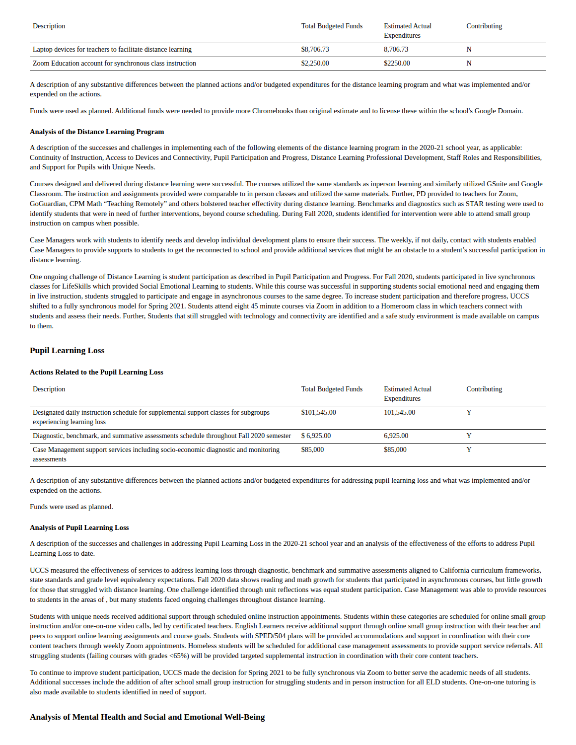| Description | Total Budgeted Funds | Estimated Actual Expenditures | Contributing |
| --- | --- | --- | --- |
| Laptop devices for teachers to facilitate distance learning | $8,706.73 | 8,706.73 | N |
| Zoom Education account for synchronous class instruction | $2,250.00 | $2250.00 | N |
A description of any substantive differences between the planned actions and/or budgeted expenditures for the distance learning program and what was implemented and/or expended on the actions.
Funds were used as planned. Additional funds were needed to provide more Chromebooks than original estimate and to license these within the school's Google Domain.
Analysis of the Distance Learning Program
A description of the successes and challenges in implementing each of the following elements of the distance learning program in the 2020-21 school year, as applicable: Continuity of Instruction, Access to Devices and Connectivity, Pupil Participation and Progress, Distance Learning Professional Development, Staff Roles and Responsibilities, and Support for Pupils with Unique Needs.
Courses designed and delivered during distance learning were successful. The courses utilized the same standards as inperson learning and similarly utilized GSuite and Google Classroom. The instruction and assignments provided were comparable to in person classes and utilized the same materials. Further, PD provided to teachers for Zoom, GoGuardian, CPM Math “Teaching Remotely” and others bolstered teacher effectivity during distance learning. Benchmarks and diagnostics such as STAR testing were used to identify students that were in need of further interventions, beyond course scheduling. During Fall 2020, students identified for intervention were able to attend small group instruction on campus when possible.
Case Managers work with students to identify needs and develop individual development plans to ensure their success. The weekly, if not daily, contact with students enabled Case Managers to provide supports to students to get the reconnected to school and provide additional services that might be an obstacle to a student’s successful participation in distance learning.
One ongoing challenge of Distance Learning is student participation as described in Pupil Participation and Progress. For Fall 2020, students participated in live synchronous classes for LifeSkills which provided Social Emotional Learning to students. While this course was successful in supporting students social emotional need and engaging them in live instruction, students struggled to participate and engage in asynchronous courses to the same degree. To increase student participation and therefore progress, UCCS shifted to a fully synchronous model for Spring 2021. Students attend eight 45 minute courses via Zoom in addition to a Homeroom class in which teachers connect with students and assess their needs. Further, Students that still struggled with technology and connectivity are identified and a safe study environment is made available on campus to them.
Pupil Learning Loss
Actions Related to the Pupil Learning Loss
| Description | Total Budgeted Funds | Estimated Actual Expenditures | Contributing |
| --- | --- | --- | --- |
| Designated daily instruction schedule for supplemental support classes for subgroups experiencing learning loss | $101,545.00 | 101,545.00 | Y |
| Diagnostic, benchmark, and summative assessments schedule throughout Fall 2020 semester | $ 6,925.00 | 6,925.00 | Y |
| Case Management support services including socio-economic diagnostic and monitoring assessments | $85,000 | $85,000 | Y |
A description of any substantive differences between the planned actions and/or budgeted expenditures for addressing pupil learning loss and what was implemented and/or expended on the actions.
Funds were used as planned.
Analysis of Pupil Learning Loss
A description of the successes and challenges in addressing Pupil Learning Loss in the 2020-21 school year and an analysis of the effectiveness of the efforts to address Pupil Learning Loss to date.
UCCS measured the effectiveness of services to address learning loss through diagnostic, benchmark and summative assessments aligned to California curriculum frameworks, state standards and grade level equivalency expectations. Fall 2020 data shows reading and math growth for students that participated in asynchronous courses, but little growth for those that struggled with distance learning. One challenge identified through unit reflections was equal student participation. Case Management was able to provide resources to students in the areas of , but many students faced ongoing challenges throughout distance learning.
Students with unique needs received additional support through scheduled online instruction appointments. Students within these categories are scheduled for online small group instruction and/or one-on-one video calls, led by certificated teachers. English Learners receive additional support through online small group instruction with their teacher and peers to support online learning assignments and course goals. Students with SPED/504 plans will be provided accommodations and support in coordination with their core content teachers through weekly Zoom appointments. Homeless students will be scheduled for additional case management assessments to provide support service referrals. All struggling students (failing courses with grades <65%) will be provided targeted supplemental instruction in coordination with their core content teachers.
To continue to improve student participation, UCCS made the decision for Spring 2021 to be fully synchronous via Zoom to better serve the academic needs of all students. Additional successes include the addition of after school small group instruction for struggling students and in person instruction for all ELD students. One-on-one tutoring is also made available to students identified in need of support.
Analysis of Mental Health and Social and Emotional Well-Being